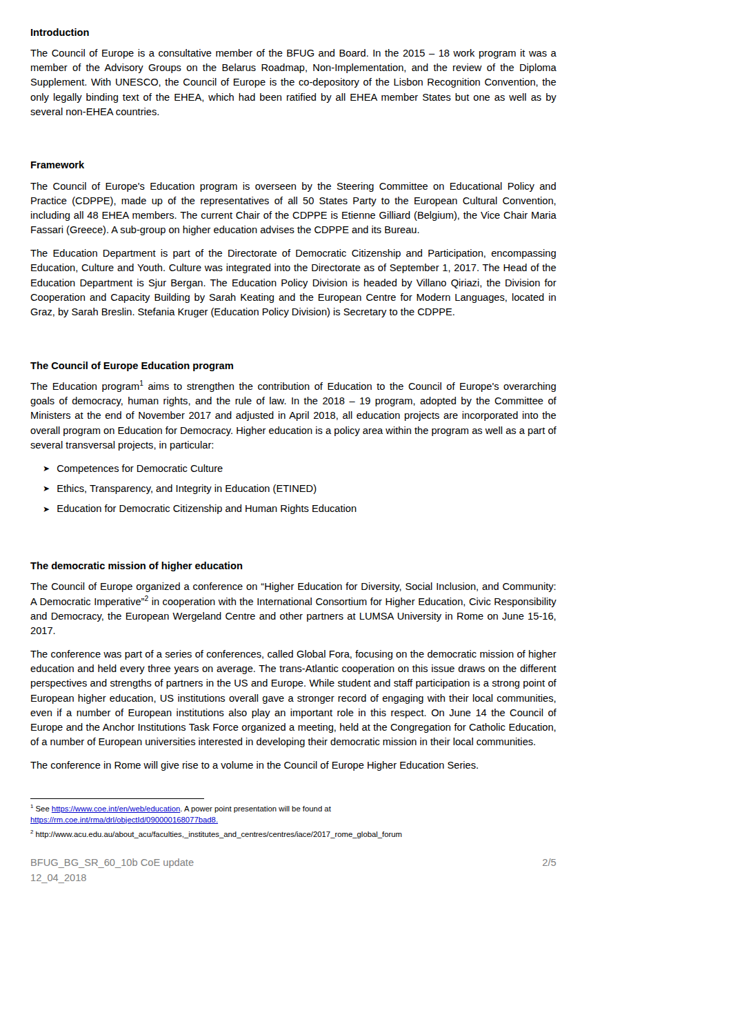Introduction
The Council of Europe is a consultative member of the BFUG and Board. In the 2015 – 18 work program it was a member of the Advisory Groups on the Belarus Roadmap, Non-Implementation, and the review of the Diploma Supplement. With UNESCO, the Council of Europe is the co-depository of the Lisbon Recognition Convention, the only legally binding text of the EHEA, which had been ratified by all EHEA member States but one as well as by several non-EHEA countries.
Framework
The Council of Europe's Education program is overseen by the Steering Committee on Educational Policy and Practice (CDPPE), made up of the representatives of all 50 States Party to the European Cultural Convention, including all 48 EHEA members. The current Chair of the CDPPE is Etienne Gilliard (Belgium), the Vice Chair Maria Fassari (Greece). A sub-group on higher education advises the CDPPE and its Bureau.
The Education Department is part of the Directorate of Democratic Citizenship and Participation, encompassing Education, Culture and Youth. Culture was integrated into the Directorate as of September 1, 2017. The Head of the Education Department is Sjur Bergan. The Education Policy Division is headed by Villano Qiriazi, the Division for Cooperation and Capacity Building by Sarah Keating and the European Centre for Modern Languages, located in Graz, by Sarah Breslin. Stefania Kruger (Education Policy Division) is Secretary to the CDPPE.
The Council of Europe Education program
The Education program1 aims to strengthen the contribution of Education to the Council of Europe's overarching goals of democracy, human rights, and the rule of law. In the 2018 – 19 program, adopted by the Committee of Ministers at the end of November 2017 and adjusted in April 2018, all education projects are incorporated into the overall program on Education for Democracy. Higher education is a policy area within the program as well as a part of several transversal projects, in particular:
Competences for Democratic Culture
Ethics, Transparency, and Integrity in Education (ETINED)
Education for Democratic Citizenship and Human Rights Education
The democratic mission of higher education
The Council of Europe organized a conference on “Higher Education for Diversity, Social Inclusion, and Community: A Democratic Imperative”2 in cooperation with the International Consortium for Higher Education, Civic Responsibility and Democracy, the European Wergeland Centre and other partners at LUMSA University in Rome on June 15-16, 2017.
The conference was part of a series of conferences, called Global Fora, focusing on the democratic mission of higher education and held every three years on average. The trans-Atlantic cooperation on this issue draws on the different perspectives and strengths of partners in the US and Europe. While student and staff participation is a strong point of European higher education, US institutions overall gave a stronger record of engaging with their local communities, even if a number of European institutions also play an important role in this respect. On June 14 the Council of Europe and the Anchor Institutions Task Force organized a meeting, held at the Congregation for Catholic Education, of a number of European universities interested in developing their democratic mission in their local communities.
The conference in Rome will give rise to a volume in the Council of Europe Higher Education Series.
1 See https://www.coe.int/en/web/education. A power point presentation will be found at
https://rm.coe.int/rma/drl/objectId/090000168077bad8.
2 http://www.acu.edu.au/about_acu/faculties,_institutes_and_centres/centres/iace/2017_rome_global_forum
BFUG_BG_SR_60_10b CoE update
12_04_2018
2/5